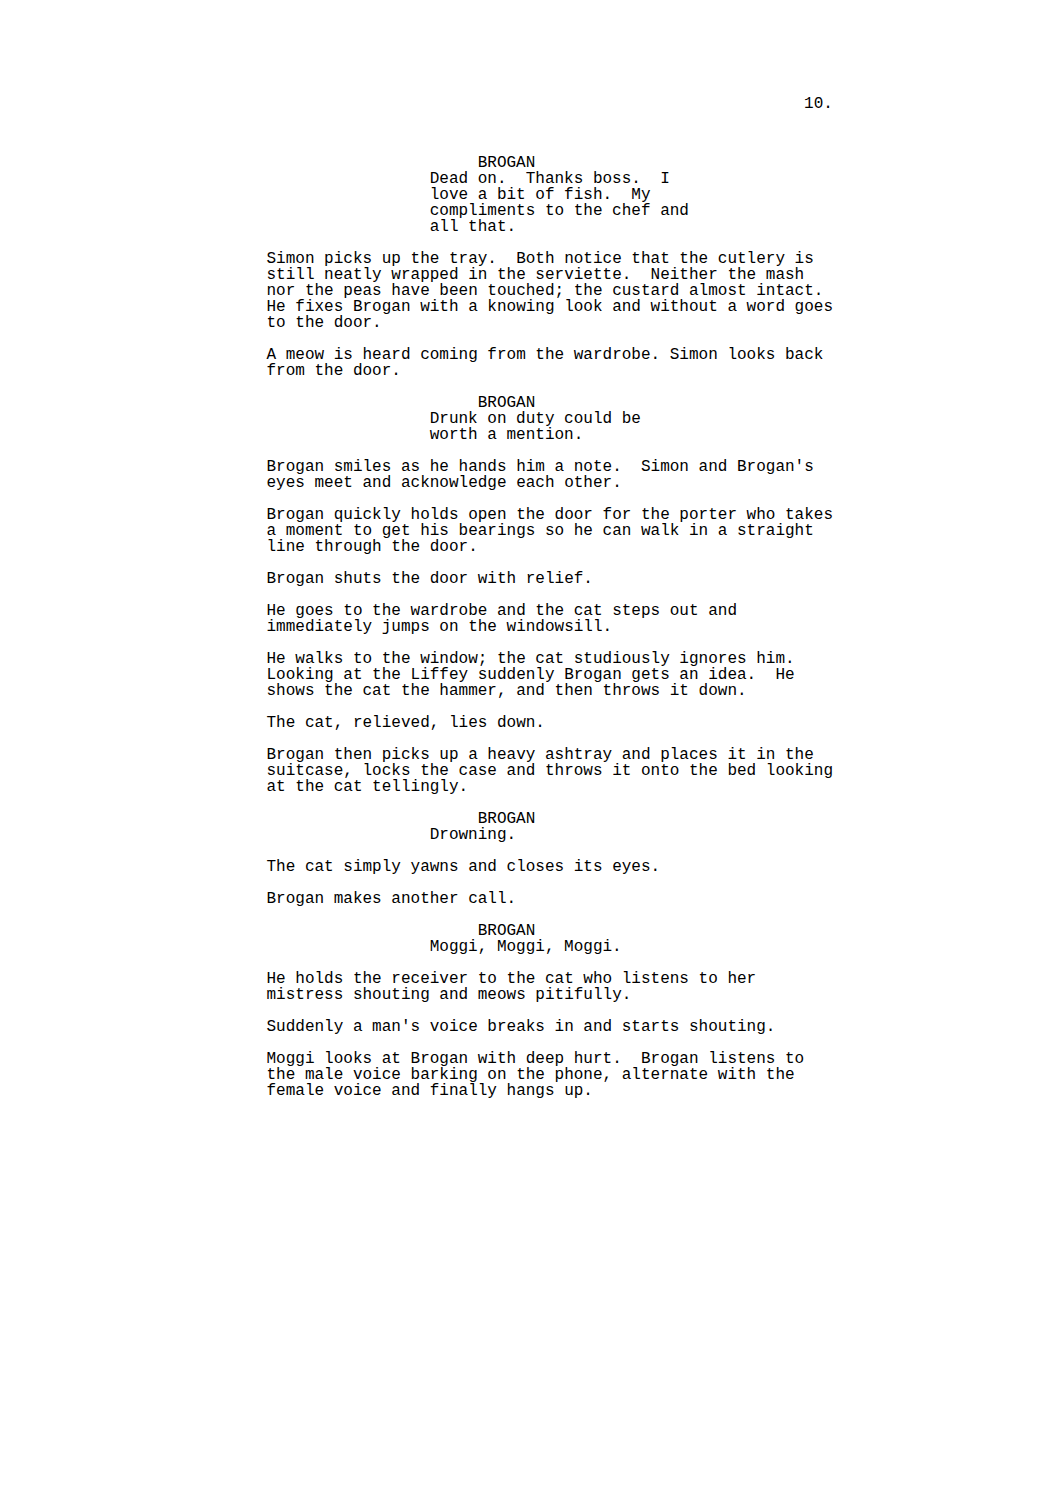10.
Brogan
Dead on. Thanks boss. I love a bit of fish. My compliments to the chef and all that.
Simon picks up the tray. Both notice that the cutlery is still neatly wrapped in the serviette. Neither the mash nor the peas have been touched; the custard almost intact. He fixes Brogan with a knowing look and without a word goes to the door.
A meow is heard coming from the wardrobe. Simon looks back from the door.
Brogan
Drunk on duty could be worth a mention.
Brogan smiles as he hands him a note. Simon and Brogan's eyes meet and acknowledge each other.
Brogan quickly holds open the door for the porter who takes a moment to get his bearings so he can walk in a straight line through the door.
Brogan shuts the door with relief.
He goes to the wardrobe and the cat steps out and immediately jumps on the windowsill.
He walks to the window; the cat studiously ignores him. Looking at the Liffey suddenly Brogan gets an idea. He shows the cat the hammer, and then throws it down.
The cat, relieved, lies down.
Brogan then picks up a heavy ashtray and places it in the suitcase, locks the case and throws it onto the bed looking at the cat tellingly.
Brogan
Drowning.
The cat simply yawns and closes its eyes.
Brogan makes another call.
Brogan
Moggi, Moggi, Moggi.
He holds the receiver to the cat who listens to her mistress shouting and meows pitifully.
Suddenly a man's voice breaks in and starts shouting.
Moggi looks at Brogan with deep hurt. Brogan listens to the male voice barking on the phone, alternate with the female voice and finally hangs up.